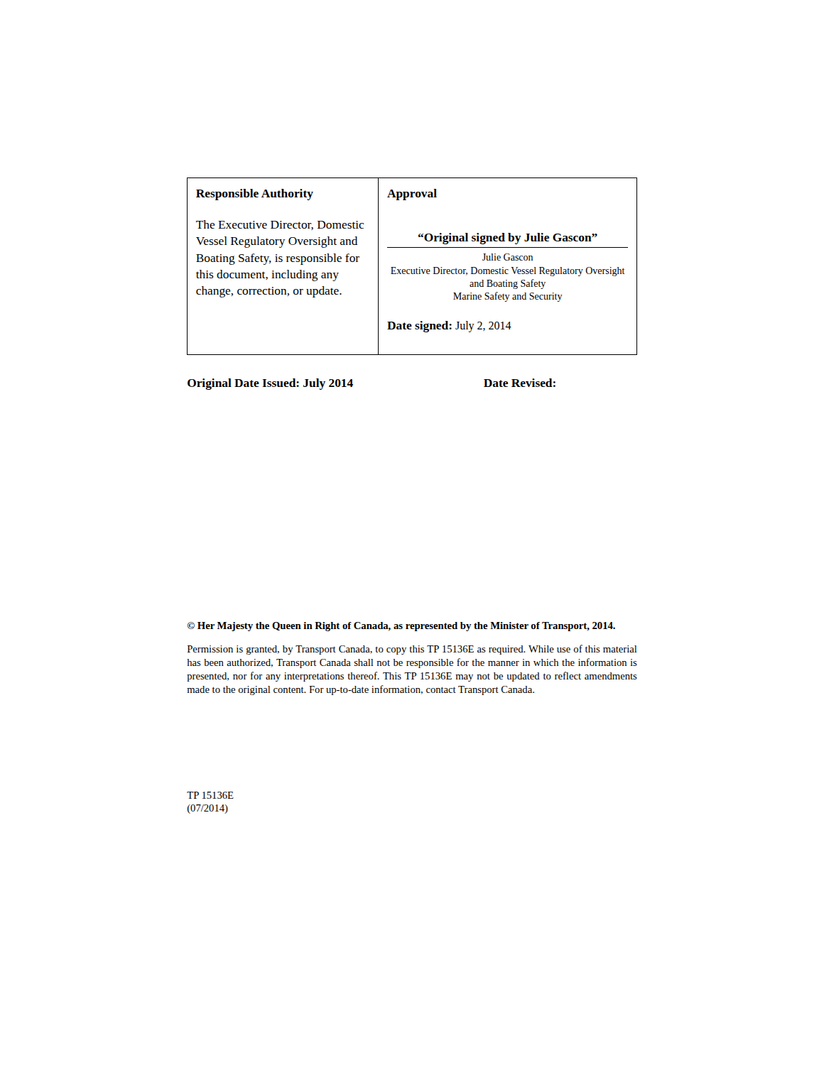| Responsible Authority The Executive Director, Domestic Vessel Regulatory Oversight and Boating Safety, is responsible for this document, including any change, correction, or update. | Approval “Original signed by Julie Gascon” Julie Gascon Executive Director, Domestic Vessel Regulatory Oversight and Boating Safety Marine Safety and Security Date signed: July 2, 2014 |
Original Date Issued: July 2014 Date Revised:
© Her Majesty the Queen in Right of Canada, as represented by the Minister of Transport, 2014.
Permission is granted, by Transport Canada, to copy this TP 15136E as required. While use of this material has been authorized, Transport Canada shall not be responsible for the manner in which the information is presented, nor for any interpretations thereof. This TP 15136E may not be updated to reflect amendments made to the original content. For up-to-date information, contact Transport Canada.
TP 15136E
(07/2014)